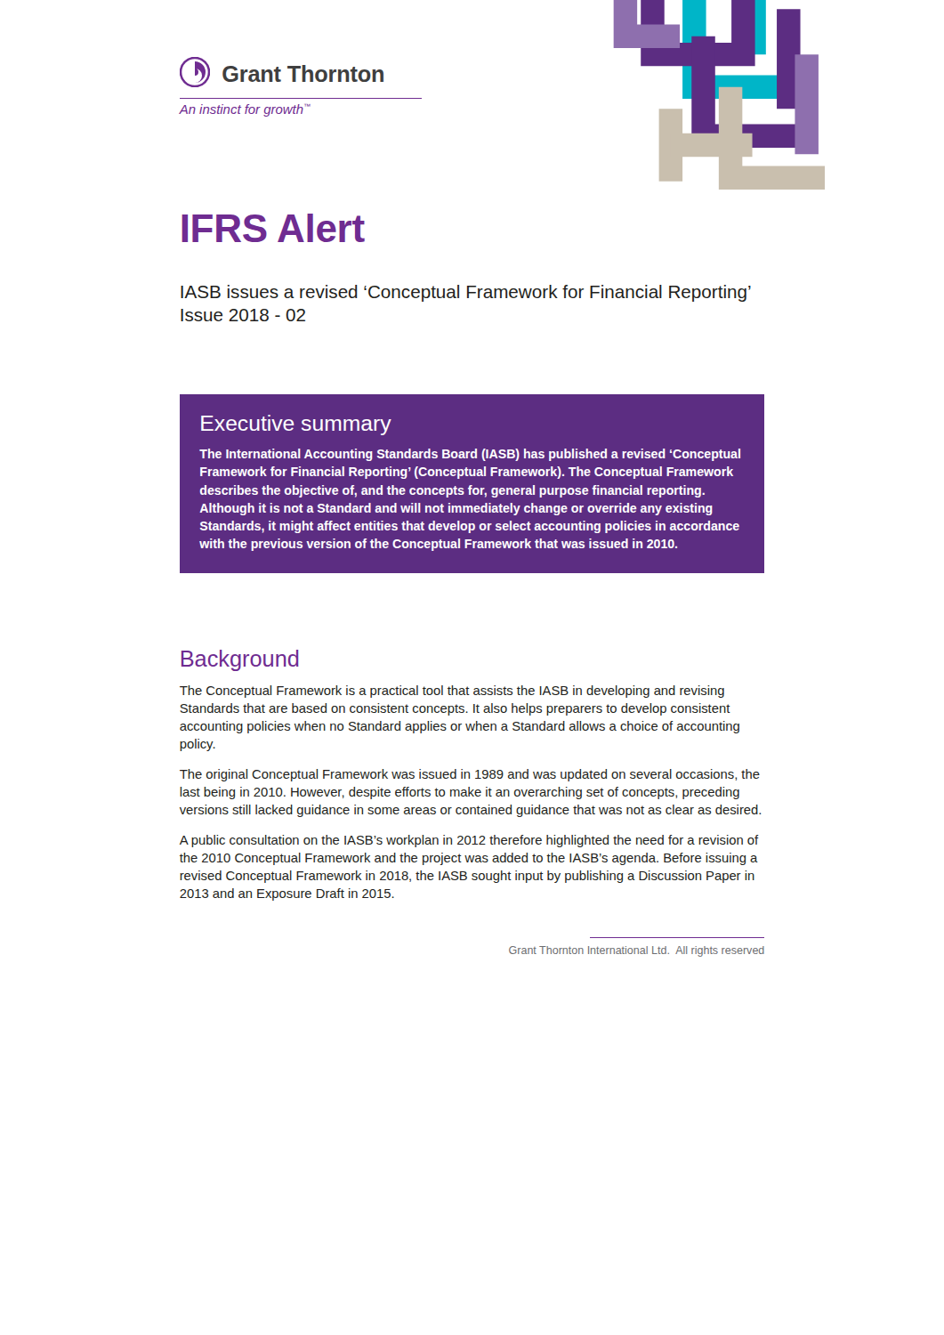Grant Thornton
An instinct for growth™
IFRS Alert
IASB issues a revised ‘Conceptual Framework for Financial Reporting’ Issue 2018 - 02
Executive summary
The International Accounting Standards Board (IASB) has published a revised ‘Conceptual Framework for Financial Reporting’ (Conceptual Framework). The Conceptual Framework describes the objective of, and the concepts for, general purpose financial reporting. Although it is not a Standard and will not immediately change or override any existing Standards, it might affect entities that develop or select accounting policies in accordance with the previous version of the Conceptual Framework that was issued in 2010.
Background
The Conceptual Framework is a practical tool that assists the IASB in developing and revising Standards that are based on consistent concepts. It also helps preparers to develop consistent accounting policies when no Standard applies or when a Standard allows a choice of accounting policy.
The original Conceptual Framework was issued in 1989 and was updated on several occasions, the last being in 2010. However, despite efforts to make it an overarching set of concepts, preceding versions still lacked guidance in some areas or contained guidance that was not as clear as desired.
A public consultation on the IASB’s workplan in 2012 therefore highlighted the need for a revision of the 2010 Conceptual Framework and the project was added to the IASB’s agenda. Before issuing a revised Conceptual Framework in 2018, the IASB sought input by publishing a Discussion Paper in 2013 and an Exposure Draft in 2015.
Grant Thornton International Ltd. All rights reserved